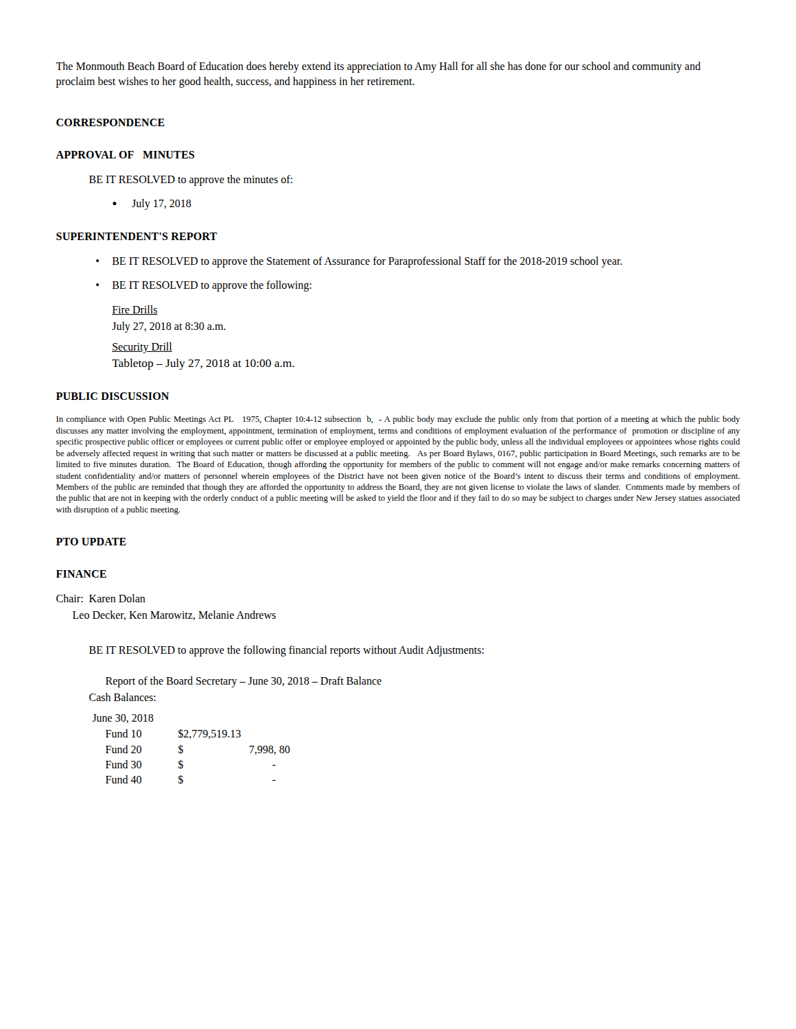The Monmouth Beach Board of Education does hereby extend its appreciation to Amy Hall for all she has done for our school and community and proclaim best wishes to her good health, success, and happiness in her retirement.
CORRESPONDENCE
APPROVAL OF MINUTES
BE IT RESOLVED to approve the minutes of:
July 17, 2018
SUPERINTENDENT'S REPORT
BE IT RESOLVED to approve the Statement of Assurance for Paraprofessional Staff for the 2018-2019 school year.
BE IT RESOLVED to approve the following:
Fire Drills
July 27, 2018 at 8:30 a.m.
Security Drill
Tabletop – July 27, 2018 at 10:00 a.m.
PUBLIC DISCUSSION
In compliance with Open Public Meetings Act PL 1975, Chapter 10:4-12 subsection b, - A public body may exclude the public only from that portion of a meeting at which the public body discusses any matter involving the employment, appointment, termination of employment, terms and conditions of employment evaluation of the performance of promotion or discipline of any specific prospective public officer or employees or current public offer or employee employed or appointed by the public body, unless all the individual employees or appointees whose rights could be adversely affected request in writing that such matter or matters be discussed at a public meeting. As per Board Bylaws, 0167, public participation in Board Meetings, such remarks are to be limited to five minutes duration. The Board of Education, though affording the opportunity for members of the public to comment will not engage and/or make remarks concerning matters of student confidentiality and/or matters of personnel wherein employees of the District have not been given notice of the Board’s intent to discuss their terms and conditions of employment. Members of the public are reminded that though they are afforded the opportunity to address the Board, they are not given license to violate the laws of slander. Comments made by members of the public that are not in keeping with the orderly conduct of a public meeting will be asked to yield the floor and if they fail to do so may be subject to charges under New Jersey statues associated with disruption of a public meeting.
PTO UPDATE
FINANCE
Chair: Karen Dolan
Leo Decker, Ken Marowitz, Melanie Andrews
BE IT RESOLVED to approve the following financial reports without Audit Adjustments:
Report of the Board Secretary – June 30, 2018 – Draft Balance
Cash Balances:
June 30, 2018
| Fund 10 | $2,779,519.13 |
| Fund 20 | $ | 7,998, 80 |
| Fund 30 | $ | - |
| Fund 40 | $ | - |